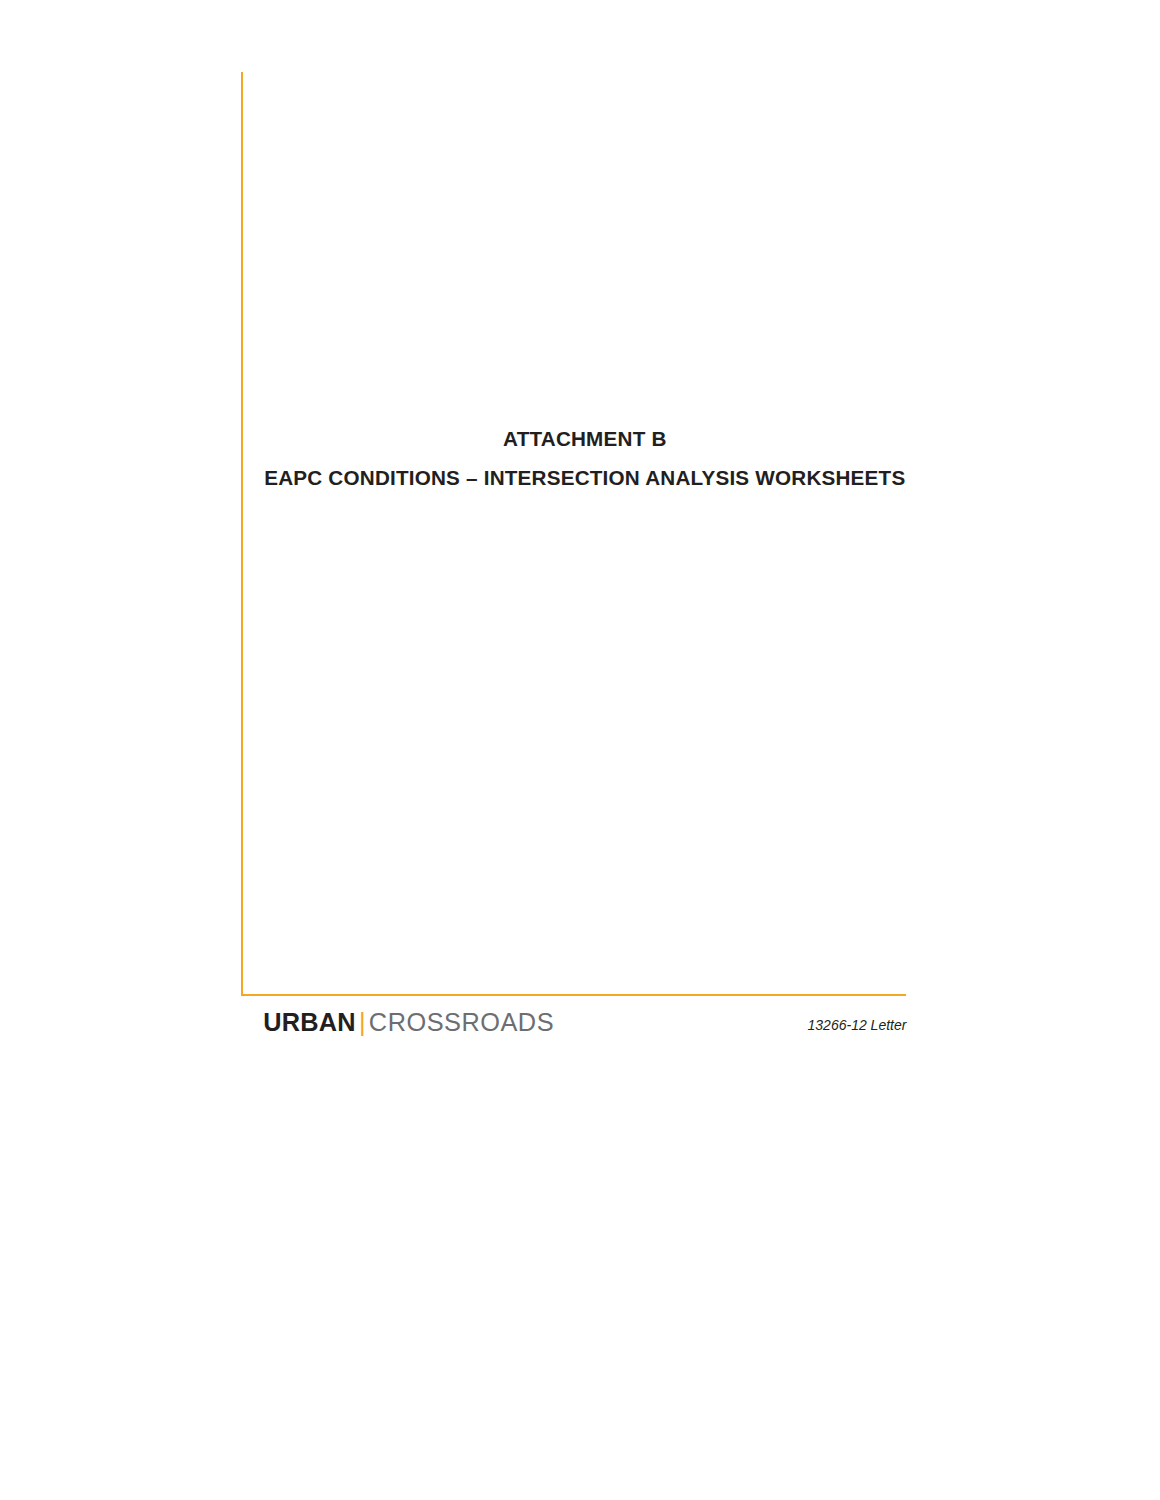ATTACHMENT B
EAPC CONDITIONS – INTERSECTION ANALYSIS WORKSHEETS
URBAN|CROSSROADS
13266-12 Letter